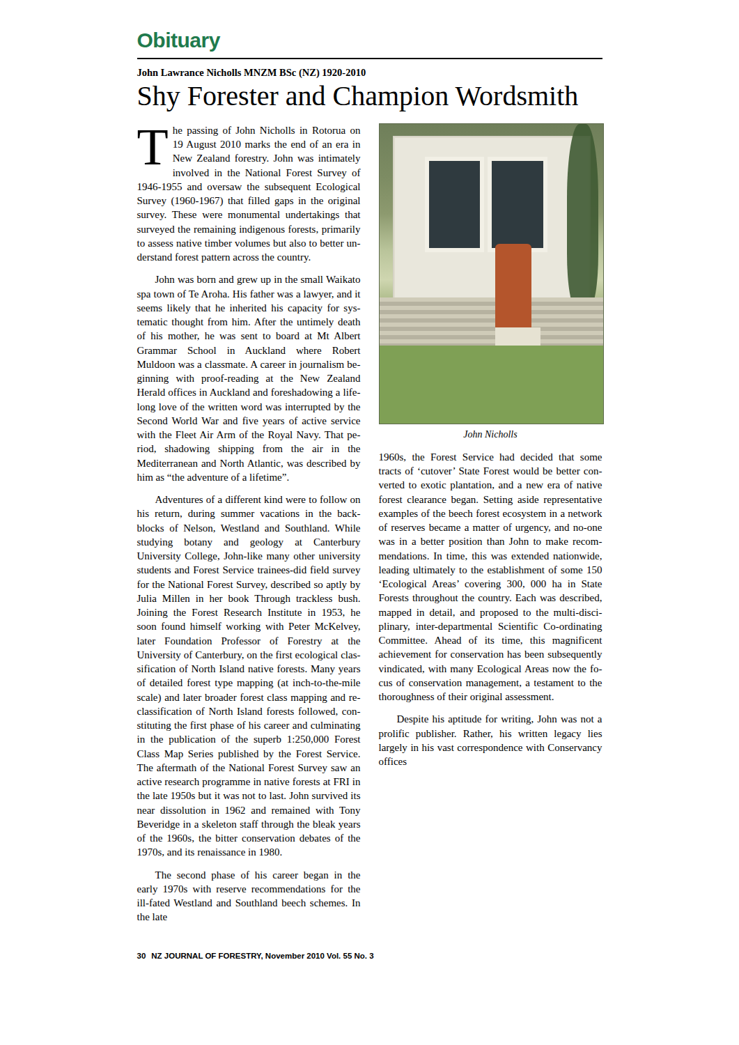Obituary
John Lawrance Nicholls MNZM BSc (NZ) 1920-2010
Shy Forester and Champion Wordsmith
The passing of John Nicholls in Rotorua on 19 August 2010 marks the end of an era in New Zealand forestry. John was intimately involved in the National Forest Survey of 1946-1955 and oversaw the subsequent Ecological Survey (1960-1967) that filled gaps in the original survey. These were monumental undertakings that surveyed the remaining indigenous forests, primarily to assess native timber volumes but also to better understand forest pattern across the country.
John was born and grew up in the small Waikato spa town of Te Aroha. His father was a lawyer, and it seems likely that he inherited his capacity for systematic thought from him. After the untimely death of his mother, he was sent to board at Mt Albert Grammar School in Auckland where Robert Muldoon was a classmate. A career in journalism beginning with proof-reading at the New Zealand Herald offices in Auckland and foreshadowing a lifelong love of the written word was interrupted by the Second World War and five years of active service with the Fleet Air Arm of the Royal Navy. That period, shadowing shipping from the air in the Mediterranean and North Atlantic, was described by him as “the adventure of a lifetime”.
Adventures of a different kind were to follow on his return, during summer vacations in the backblocks of Nelson, Westland and Southland. While studying botany and geology at Canterbury University College, John-like many other university students and Forest Service trainees-did field survey for the National Forest Survey, described so aptly by Julia Millen in her book Through trackless bush. Joining the Forest Research Institute in 1953, he soon found himself working with Peter McKelvey, later Foundation Professor of Forestry at the University of Canterbury, on the first ecological classification of North Island native forests. Many years of detailed forest type mapping (at inch-to-the-mile scale) and later broader forest class mapping and re-classification of North Island forests followed, constituting the first phase of his career and culminating in the publication of the superb 1:250,000 Forest Class Map Series published by the Forest Service. The aftermath of the National Forest Survey saw an active research programme in native forests at FRI in the late 1950s but it was not to last. John survived its near dissolution in 1962 and remained with Tony Beveridge in a skeleton staff through the bleak years of the 1960s, the bitter conservation debates of the 1970s, and its renaissance in 1980.
The second phase of his career began in the early 1970s with reserve recommendations for the ill-fated Westland and Southland beech schemes. In the late
John Nicholls
1960s, the Forest Service had decided that some tracts of ‘cutover’ State Forest would be better converted to exotic plantation, and a new era of native forest clearance began. Setting aside representative examples of the beech forest ecosystem in a network of reserves became a matter of urgency, and no-one was in a better position than John to make recommendations. In time, this was extended nationwide, leading ultimately to the establishment of some 150 ‘Ecological Areas’ covering 300, 000 ha in State Forests throughout the country. Each was described, mapped in detail, and proposed to the multi-disciplinary, inter-departmental Scientific Co-ordinating Committee. Ahead of its time, this magnificent achievement for conservation has been subsequently vindicated, with many Ecological Areas now the focus of conservation management, a testament to the thoroughness of their original assessment.
Despite his aptitude for writing, John was not a prolific publisher. Rather, his written legacy lies largely in his vast correspondence with Conservancy offices
30 NZ JOURNAL OF FORESTRY, November 2010 Vol. 55 No. 3